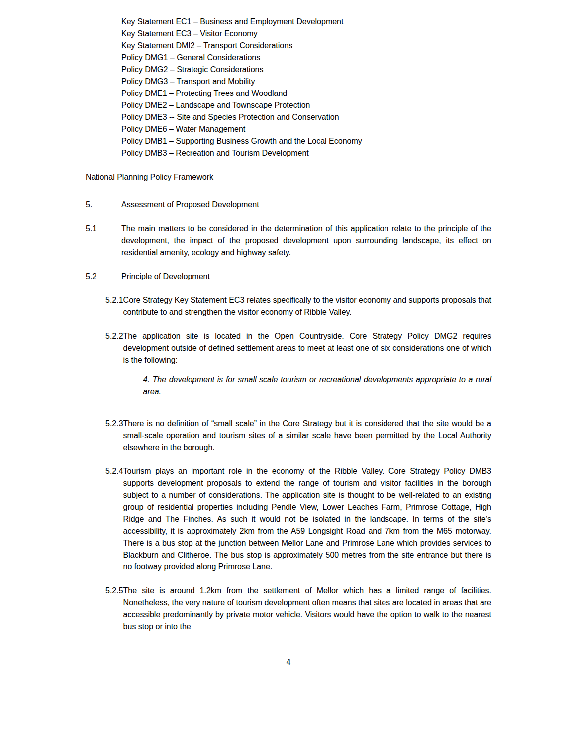Key Statement EC1 – Business and Employment Development
Key Statement EC3 – Visitor Economy
Key Statement DMI2 – Transport Considerations
Policy DMG1 – General Considerations
Policy DMG2 – Strategic Considerations
Policy DMG3 – Transport and Mobility
Policy DME1 – Protecting Trees and Woodland
Policy DME2 – Landscape and Townscape Protection
Policy DME3 -- Site and Species Protection and Conservation
Policy DME6 – Water Management
Policy DMB1 – Supporting Business Growth and the Local Economy
Policy DMB3 – Recreation and Tourism Development
National Planning Policy Framework
5.
Assessment of Proposed Development
5.1
The main matters to be considered in the determination of this application relate to the principle of the development, the impact of the proposed development upon surrounding landscape, its effect on residential amenity, ecology and highway safety.
5.2
Principle of Development
5.2.1
Core Strategy Key Statement EC3 relates specifically to the visitor economy and supports proposals that contribute to and strengthen the visitor economy of Ribble Valley.
5.2.2
The application site is located in the Open Countryside. Core Strategy Policy DMG2 requires development outside of defined settlement areas to meet at least one of six considerations one of which is the following:
4. The development is for small scale tourism or recreational developments appropriate to a rural area.
5.2.3
There is no definition of “small scale” in the Core Strategy but it is considered that the site would be a small-scale operation and tourism sites of a similar scale have been permitted by the Local Authority elsewhere in the borough.
5.2.4
Tourism plays an important role in the economy of the Ribble Valley. Core Strategy Policy DMB3 supports development proposals to extend the range of tourism and visitor facilities in the borough subject to a number of considerations. The application site is thought to be well-related to an existing group of residential properties including Pendle View, Lower Leaches Farm, Primrose Cottage, High Ridge and The Finches. As such it would not be isolated in the landscape. In terms of the site’s accessibility, it is approximately 2km from the A59 Longsight Road and 7km from the M65 motorway. There is a bus stop at the junction between Mellor Lane and Primrose Lane which provides services to Blackburn and Clitheroe. The bus stop is approximately 500 metres from the site entrance but there is no footway provided along Primrose Lane.
5.2.5
The site is around 1.2km from the settlement of Mellor which has a limited range of facilities. Nonetheless, the very nature of tourism development often means that sites are located in areas that are accessible predominantly by private motor vehicle. Visitors would have the option to walk to the nearest bus stop or into the
4